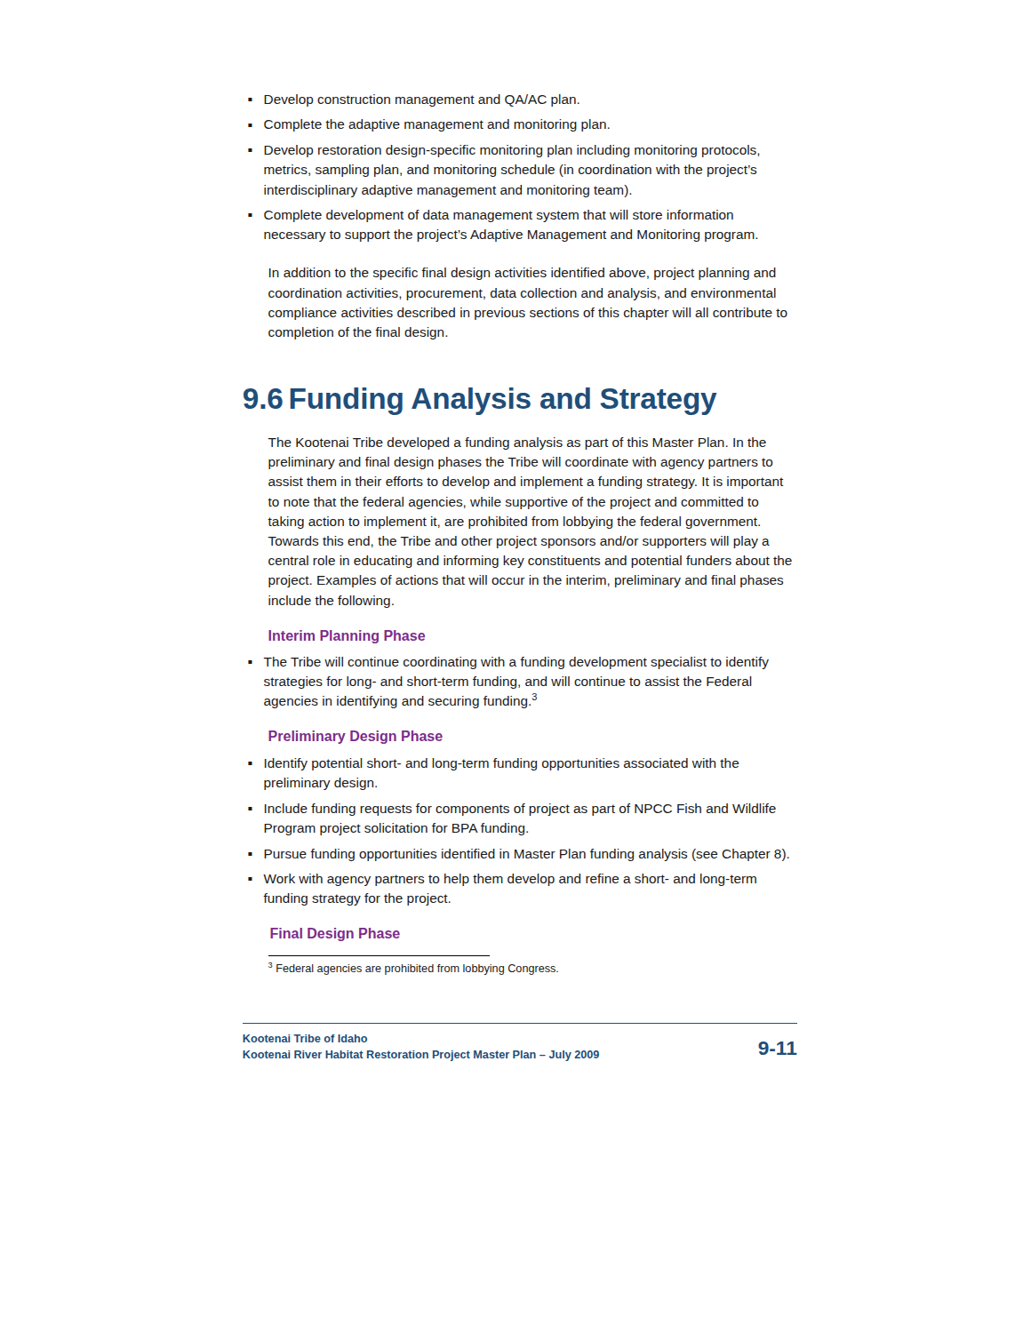Develop construction management and QA/AC plan.
Complete the adaptive management and monitoring plan.
Develop restoration design-specific monitoring plan including monitoring protocols, metrics, sampling plan, and monitoring schedule (in coordination with the project’s interdisciplinary adaptive management and monitoring team).
Complete development of data management system that will store information necessary to support the project’s Adaptive Management and Monitoring program.
In addition to the specific final design activities identified above, project planning and coordination activities, procurement, data collection and analysis, and environmental compliance activities described in previous sections of this chapter will all contribute to completion of the final design.
9.6 Funding Analysis and Strategy
The Kootenai Tribe developed a funding analysis as part of this Master Plan. In the preliminary and final design phases the Tribe will coordinate with agency partners to assist them in their efforts to develop and implement a funding strategy. It is important to note that the federal agencies, while supportive of the project and committed to taking action to implement it, are prohibited from lobbying the federal government. Towards this end, the Tribe and other project sponsors and/or supporters will play a central role in educating and informing key constituents and potential funders about the project. Examples of actions that will occur in the interim, preliminary and final phases include the following.
Interim Planning Phase
The Tribe will continue coordinating with a funding development specialist to identify strategies for long- and short-term funding, and will continue to assist the Federal agencies in identifying and securing funding.3
Preliminary Design Phase
Identify potential short- and long-term funding opportunities associated with the preliminary design.
Include funding requests for components of project as part of NPCC Fish and Wildlife Program project solicitation for BPA funding.
Pursue funding opportunities identified in Master Plan funding analysis (see Chapter 8).
Work with agency partners to help them develop and refine a short- and long-term funding strategy for the project.
Final Design Phase
3 Federal agencies are prohibited from lobbying Congress.
Kootenai Tribe of Idaho
Kootenai River Habitat Restoration Project Master Plan – July 2009
9-11